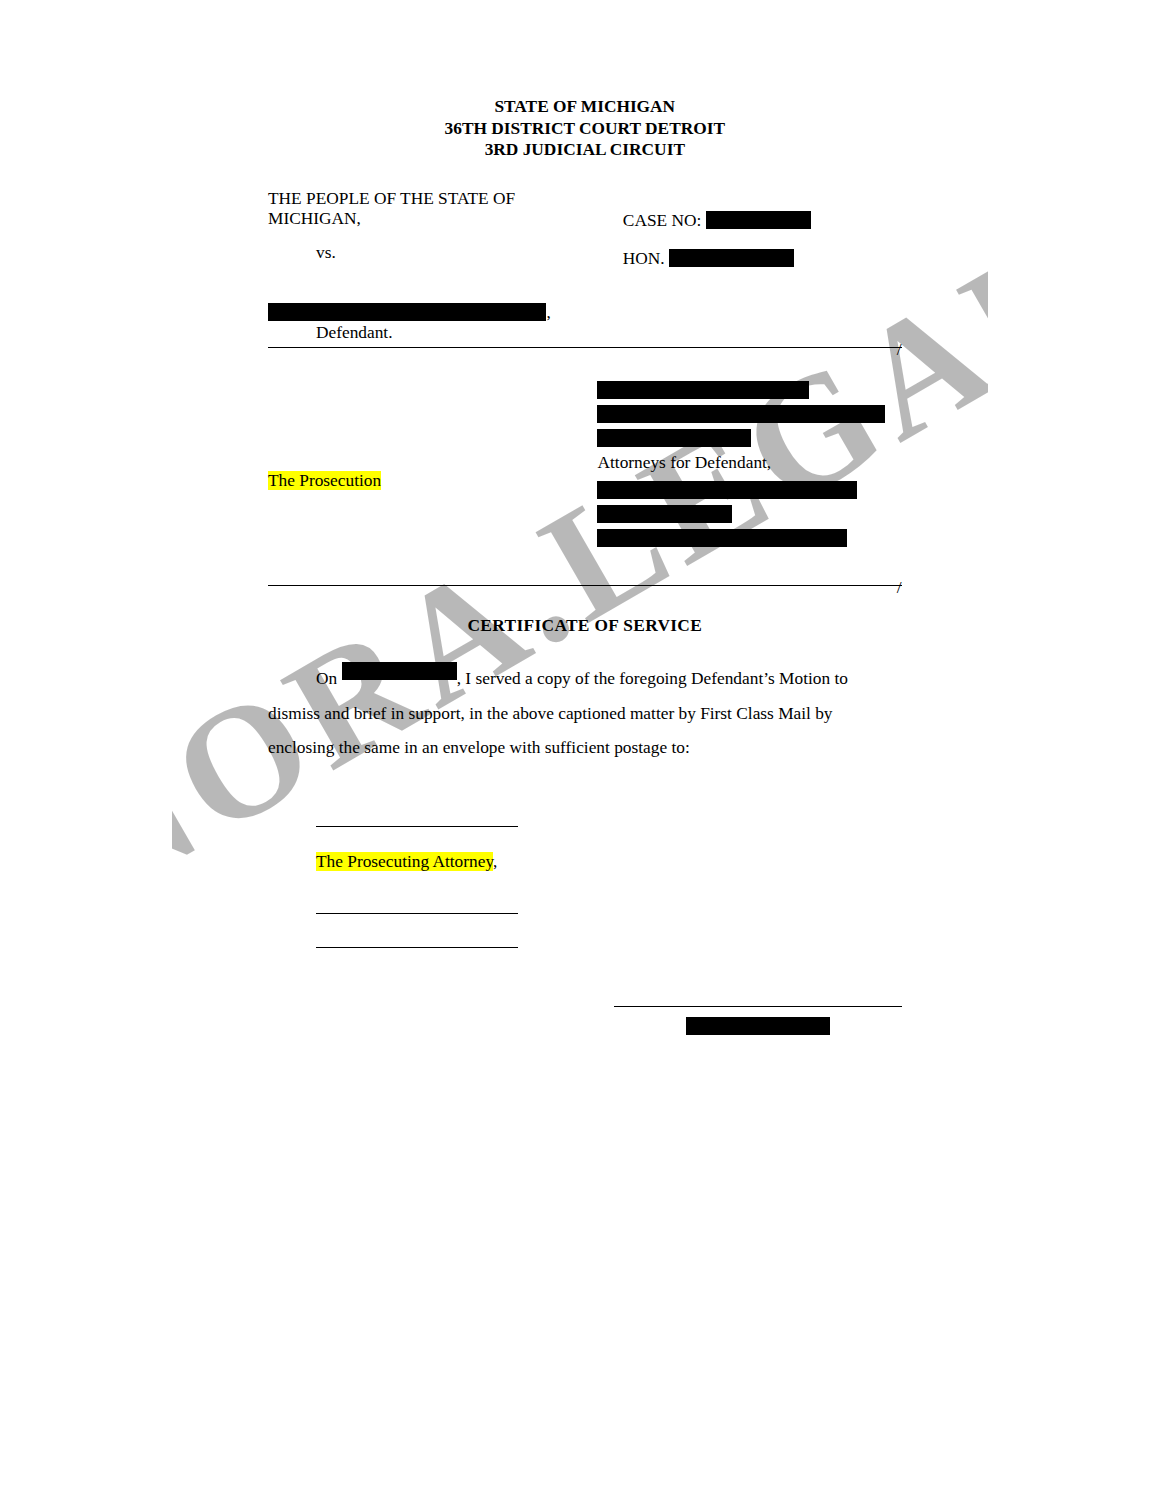NORA.LEGAL
STATE OF MICHIGAN
36TH DISTRICT COURT DETROIT
3RD JUDICIAL CIRCUIT
THE PEOPLE OF THE STATE OF MICHIGAN,
vs.
,
Defendant.
CASE NO:
HON.
/
The Prosecution
Attorneys for Defendant,
/
CERTIFICATE OF SERVICE
On , I served a copy of the foregoing Defendant’s Motion to dismiss and brief in support, in the above captioned matter by First Class Mail by enclosing the same in an envelope with sufficient postage to:
The Prosecuting Attorney,